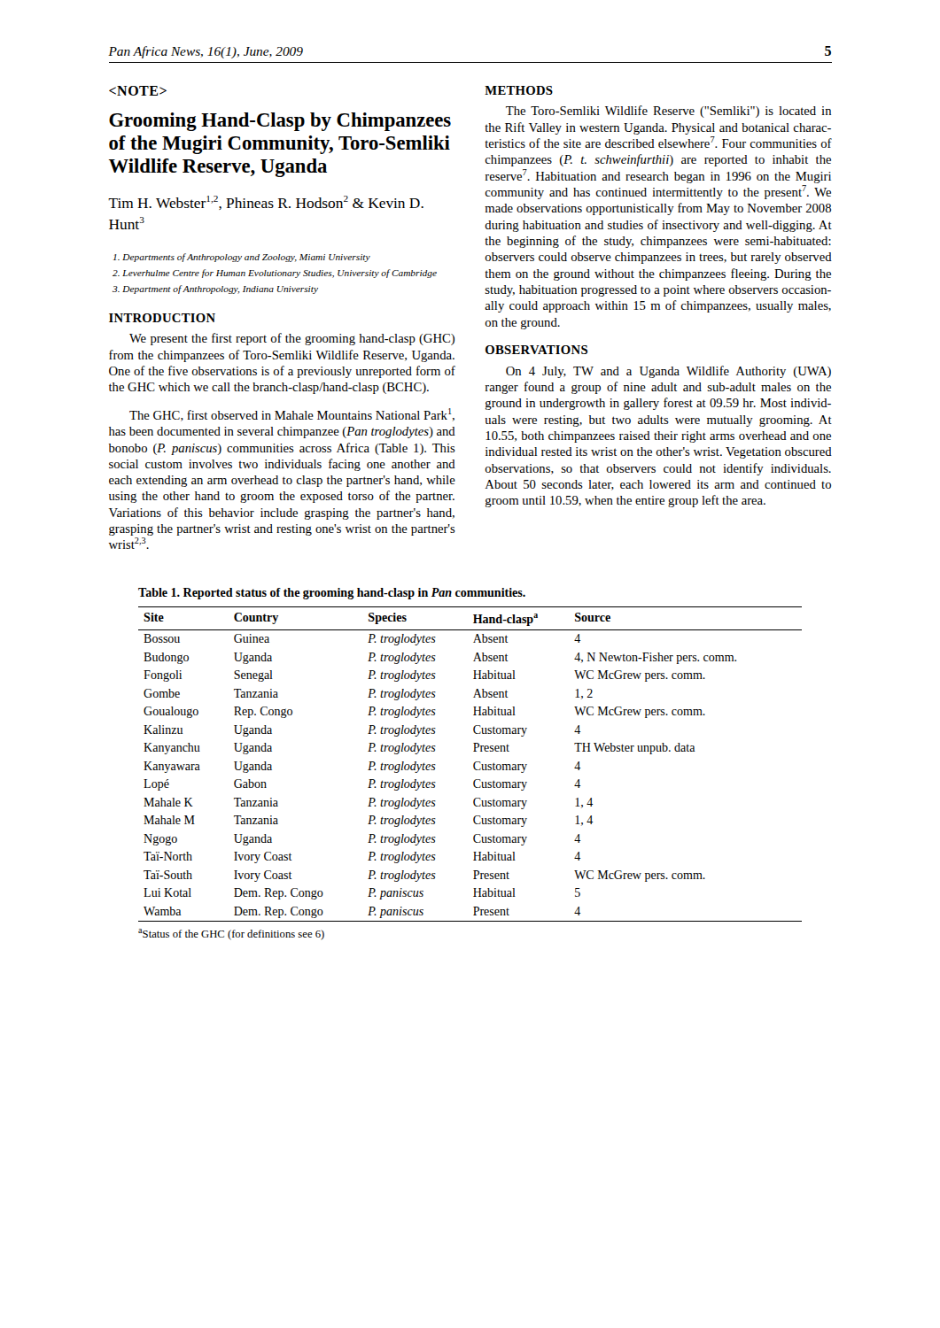Pan Africa News, 16(1), June, 2009 5
<NOTE>
Grooming Hand-Clasp by Chimpanzees of the Mugiri Community, Toro-Semliki Wildlife Reserve, Uganda
Tim H. Webster1,2, Phineas R. Hodson2 & Kevin D. Hunt3
Departments of Anthropology and Zoology, Miami University
Leverhulme Centre for Human Evolutionary Studies, University of Cambridge
Department of Anthropology, Indiana University
INTRODUCTION
We present the first report of the grooming hand-clasp (GHC) from the chimpanzees of Toro-Semliki Wildlife Reserve, Uganda. One of the five observations is of a previously unreported form of the GHC which we call the branch-clasp/hand-clasp (BCHC).
The GHC, first observed in Mahale Mountains National Park1, has been documented in several chimpanzee (Pan troglodytes) and bonobo (P. paniscus) communities across Africa (Table 1). This social custom involves two individuals facing one another and each extending an arm overhead to clasp the partner's hand, while using the other hand to groom the exposed torso of the partner. Variations of this behavior include grasping the partner's hand, grasping the partner's wrist and resting one's wrist on the partner's wrist2,3.
METHODS
The Toro-Semliki Wildlife Reserve ("Semliki") is located in the Rift Valley in western Uganda. Physical and botanical characteristics of the site are described elsewhere7. Four communities of chimpanzees (P. t. schweinfurthii) are reported to inhabit the reserve7. Habituation and research began in 1996 on the Mugiri community and has continued intermittently to the present7. We made observations opportunistically from May to November 2008 during habituation and studies of insectivory and well-digging. At the beginning of the study, chimpanzees were semi-habituated: observers could observe chimpanzees in trees, but rarely observed them on the ground without the chimpanzees fleeing. During the study, habituation progressed to a point where observers occasionally could approach within 15 m of chimpanzees, usually males, on the ground.
OBSERVATIONS
On 4 July, TW and a Uganda Wildlife Authority (UWA) ranger found a group of nine adult and sub-adult males on the ground in undergrowth in gallery forest at 09.59 hr. Most individuals were resting, but two adults were mutually grooming. At 10.55, both chimpanzees raised their right arms overhead and one individual rested its wrist on the other's wrist. Vegetation obscured observations, so that observers could not identify individuals. About 50 seconds later, each lowered its arm and continued to groom until 10.59, when the entire group left the area.
Table 1. Reported status of the grooming hand-clasp in Pan communities.
| Site | Country | Species | Hand-clasp a | Source |
| --- | --- | --- | --- | --- |
| Bossou | Guinea | P. troglodytes | Absent | 4 |
| Budongo | Uganda | P. troglodytes | Absent | 4, N Newton-Fisher pers. comm. |
| Fongoli | Senegal | P. troglodytes | Habitual | WC McGrew pers. comm. |
| Gombe | Tanzania | P. troglodytes | Absent | 1, 2 |
| Goualougo | Rep. Congo | P. troglodytes | Habitual | WC McGrew pers. comm. |
| Kalinzu | Uganda | P. troglodytes | Customary | 4 |
| Kanyanchu | Uganda | P. troglodytes | Present | TH Webster unpub. data |
| Kanyawara | Uganda | P. troglodytes | Customary | 4 |
| Lopé | Gabon | P. troglodytes | Customary | 4 |
| Mahale K | Tanzania | P. troglodytes | Customary | 1, 4 |
| Mahale M | Tanzania | P. troglodytes | Customary | 1, 4 |
| Ngogo | Uganda | P. troglodytes | Customary | 4 |
| Taï-North | Ivory Coast | P. troglodytes | Habitual | 4 |
| Taï-South | Ivory Coast | P. troglodytes | Present | WC McGrew pers. comm. |
| Lui Kotal | Dem. Rep. Congo | P. paniscus | Habitual | 5 |
| Wamba | Dem. Rep. Congo | P. paniscus | Present | 4 |
aStatus of the GHC (for definitions see 6)